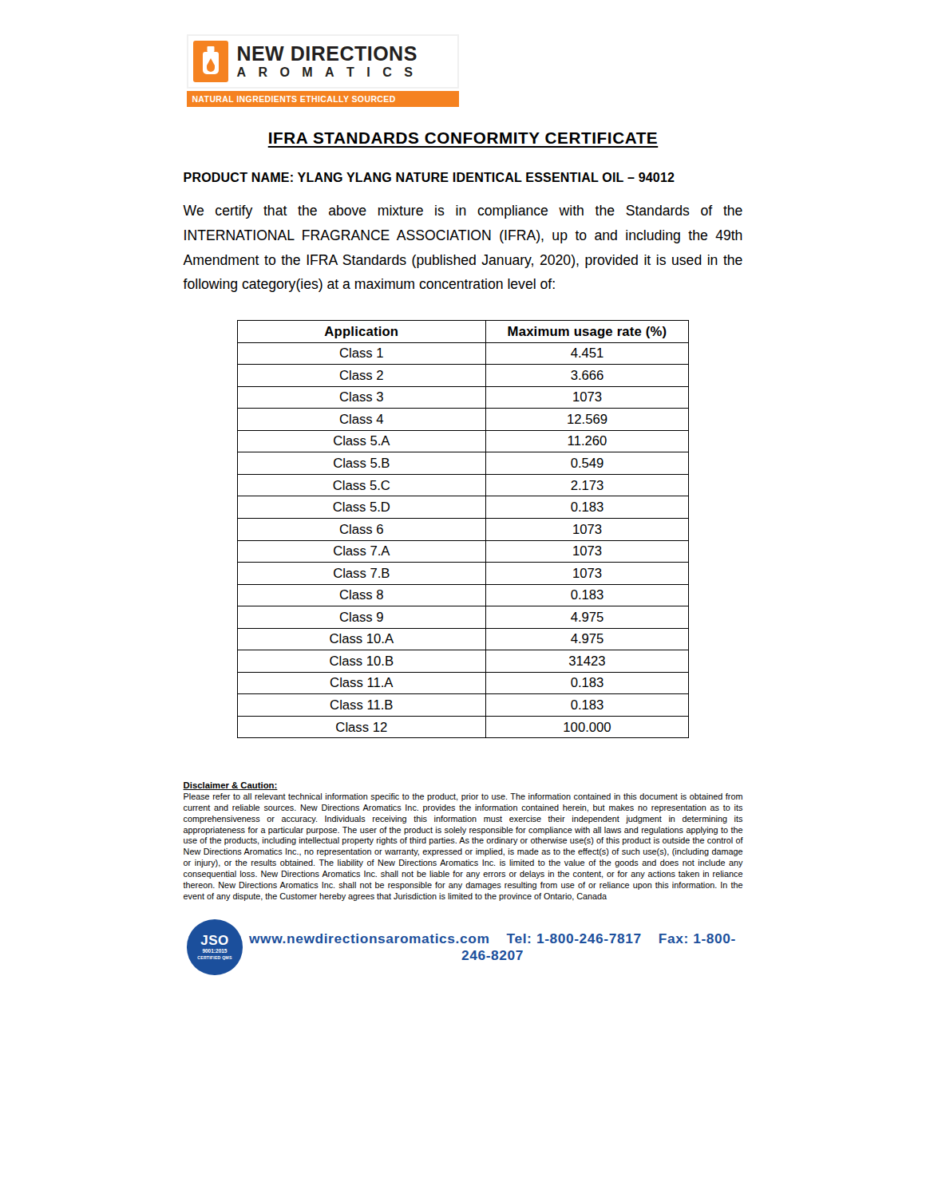NEW DIRECTIONS
A R O M A T I C S
NATURAL INGREDIENTS ETHICALLY SOURCED
IFRA STANDARDS CONFORMITY CERTIFICATE
PRODUCT NAME: YLANG YLANG NATURE IDENTICAL ESSENTIAL OIL – 94012
We certify that the above mixture is in compliance with the Standards of the INTERNATIONAL FRAGRANCE ASSOCIATION (IFRA), up to and including the 49th Amendment to the IFRA Standards (published January, 2020), provided it is used in the following category(ies) at a maximum concentration level of:
| Application | Maximum usage rate (%) |
| --- | --- |
| Class 1 | 4.451 |
| Class 2 | 3.666 |
| Class 3 | 1073 |
| Class 4 | 12.569 |
| Class 5.A | 11.260 |
| Class 5.B | 0.549 |
| Class 5.C | 2.173 |
| Class 5.D | 0.183 |
| Class 6 | 1073 |
| Class 7.A | 1073 |
| Class 7.B | 1073 |
| Class 8 | 0.183 |
| Class 9 | 4.975 |
| Class 10.A | 4.975 |
| Class 10.B | 31423 |
| Class 11.A | 0.183 |
| Class 11.B | 0.183 |
| Class 12 | 100.000 |
Disclaimer & Caution:
Please refer to all relevant technical information specific to the product, prior to use. The information contained in this document is obtained from current and reliable sources. New Directions Aromatics Inc. provides the information contained herein, but makes no representation as to its comprehensiveness or accuracy. Individuals receiving this information must exercise their independent judgment in determining its appropriateness for a particular purpose. The user of the product is solely responsible for compliance with all laws and regulations applying to the use of the products, including intellectual property rights of third parties. As the ordinary or otherwise use(s) of this product is outside the control of New Directions Aromatics Inc., no representation or warranty, expressed or implied, is made as to the effect(s) of such use(s), (including damage or injury), or the results obtained. The liability of New Directions Aromatics Inc. is limited to the value of the goods and does not include any consequential loss. New Directions Aromatics Inc. shall not be liable for any errors or delays in the content, or for any actions taken in reliance thereon. New Directions Aromatics Inc. shall not be responsible for any damages resulting from use of or reliance upon this information. In the event of any dispute, the Customer hereby agrees that Jurisdiction is limited to the province of Ontario, Canada
JSO
9001:2015
CERTIFIED QMS
www.newdirectionsaromatics.com Tel: 1-800-246-7817 Fax: 1-800-246-8207